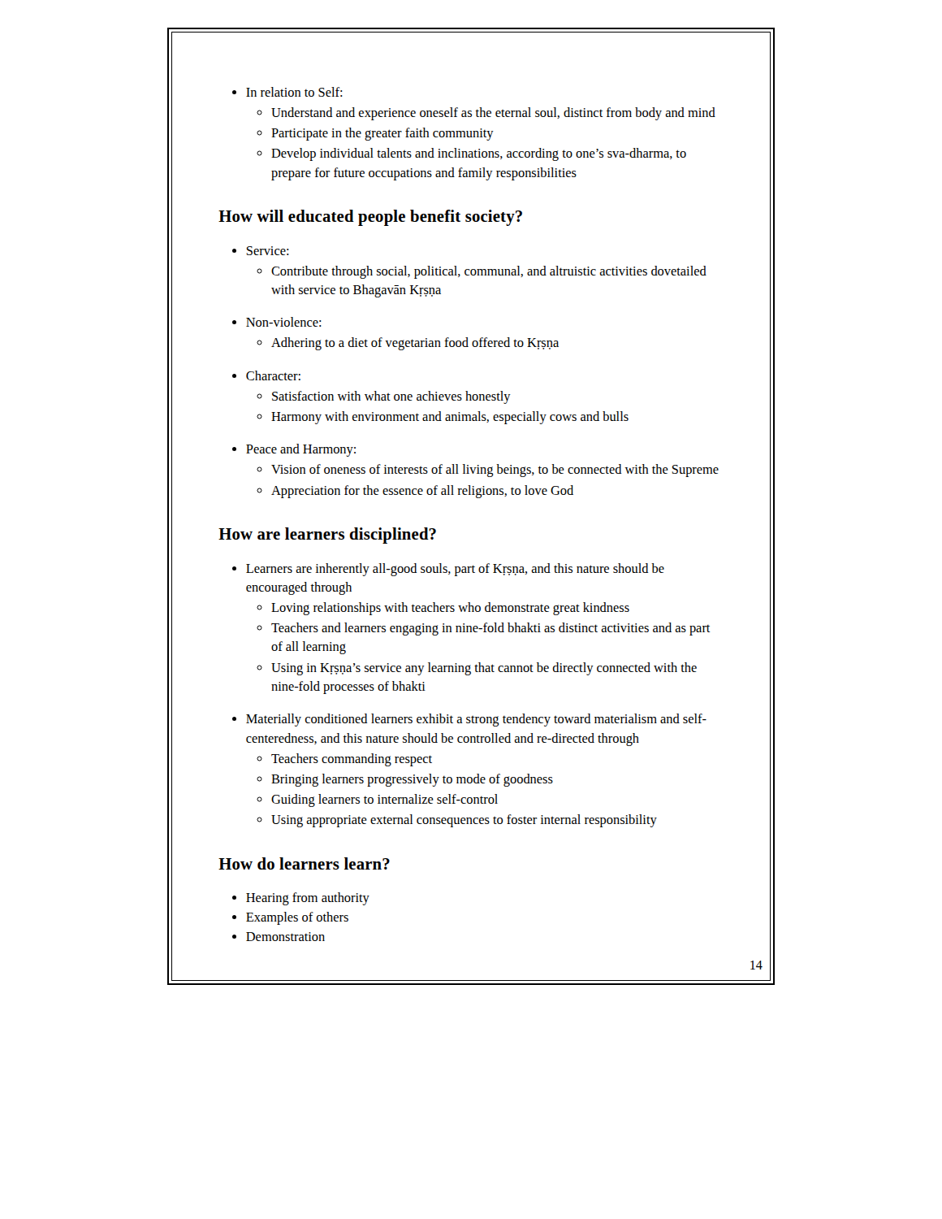In relation to Self:
Understand and experience oneself as the eternal soul, distinct from body and mind
Participate in the greater faith community
Develop individual talents and inclinations, according to one’s sva-dharma, to prepare for future occupations and family responsibilities
How will educated people benefit society?
Service:
Contribute through social, political, communal, and altruistic activities dovetailed with service to Bhagavān Kṛṣṇa
Non-violence:
Adhering to a diet of vegetarian food offered to Kṛṣṇa
Character:
Satisfaction with what one achieves honestly
Harmony with environment and animals, especially cows and bulls
Peace and Harmony:
Vision of oneness of interests of all living beings, to be connected with the Supreme
Appreciation for the essence of all religions, to love God
How are learners disciplined?
Learners are inherently all-good souls, part of Kṛṣṇa, and this nature should be encouraged through
Loving relationships with teachers who demonstrate great kindness
Teachers and learners engaging in nine-fold bhakti as distinct activities and as part of all learning
Using in Kṛṣṇa’s service any learning that cannot be directly connected with the nine-fold processes of bhakti
Materially conditioned learners exhibit a strong tendency toward materialism and self-centeredness, and this nature should be controlled and re-directed through
Teachers commanding respect
Bringing learners progressively to mode of goodness
Guiding learners to internalize self-control
Using appropriate external consequences to foster internal responsibility
How do learners learn?
Hearing from authority
Examples of others
Demonstration
14